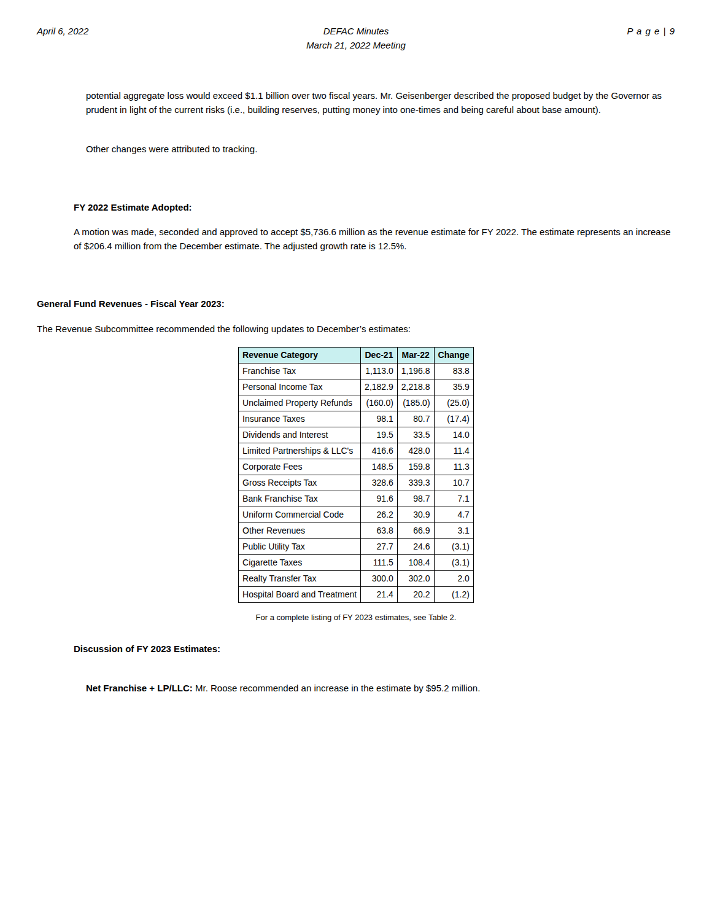April 6, 2022
DEFAC Minutes
March 21, 2022 Meeting
P a g e | 9
potential aggregate loss would exceed $1.1 billion over two fiscal years. Mr. Geisenberger described the proposed budget by the Governor as prudent in light of the current risks (i.e., building reserves, putting money into one-times and being careful about base amount).
Other changes were attributed to tracking.
FY 2022 Estimate Adopted:
A motion was made, seconded and approved to accept $5,736.6 million as the revenue estimate for FY 2022. The estimate represents an increase of $206.4 million from the December estimate. The adjusted growth rate is 12.5%.
General Fund Revenues - Fiscal Year 2023:
The Revenue Subcommittee recommended the following updates to December’s estimates:
| Revenue Category | Dec-21 | Mar-22 | Change |
| --- | --- | --- | --- |
| Franchise Tax | 1,113.0 | 1,196.8 | 83.8 |
| Personal Income Tax | 2,182.9 | 2,218.8 | 35.9 |
| Unclaimed Property Refunds | (160.0) | (185.0) | (25.0) |
| Insurance Taxes | 98.1 | 80.7 | (17.4) |
| Dividends and Interest | 19.5 | 33.5 | 14.0 |
| Limited Partnerships & LLC's | 416.6 | 428.0 | 11.4 |
| Corporate Fees | 148.5 | 159.8 | 11.3 |
| Gross Receipts Tax | 328.6 | 339.3 | 10.7 |
| Bank Franchise Tax | 91.6 | 98.7 | 7.1 |
| Uniform Commercial Code | 26.2 | 30.9 | 4.7 |
| Other Revenues | 63.8 | 66.9 | 3.1 |
| Public Utility Tax | 27.7 | 24.6 | (3.1) |
| Cigarette Taxes | 111.5 | 108.4 | (3.1) |
| Realty Transfer Tax | 300.0 | 302.0 | 2.0 |
| Hospital Board and Treatment | 21.4 | 20.2 | (1.2) |
For a complete listing of FY 2023 estimates, see Table 2.
Discussion of FY 2023 Estimates:
Net Franchise + LP/LLC: Mr. Roose recommended an increase in the estimate by $95.2 million.